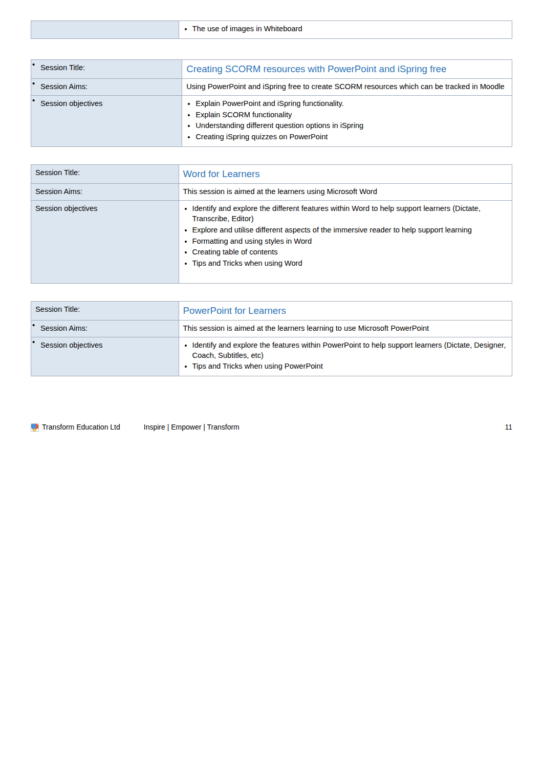| | The use of images in Whiteboard |
| Session Title: | Creating SCORM resources with PowerPoint and iSpring free |
| Session Aims: | Using PowerPoint and iSpring free to create SCORM resources which can be tracked in Moodle |
| Session objectives | Explain PowerPoint and iSpring functionality. Explain SCORM functionality Understanding different question options in iSpring Creating iSpring quizzes on PowerPoint |
| Session Title: | Word for Learners |
| Session Aims: | This session is aimed at the learners using Microsoft Word |
| Session objectives | Identify and explore the different features within Word to help support learners (Dictate, Transcribe, Editor) Explore and utilise different aspects of the immersive reader to help support learning Formatting and using styles in Word Creating table of contents Tips and Tricks when using Word |
| Session Title: | PowerPoint for Learners |
| Session Aims: | This session is aimed at the learners learning to use Microsoft PowerPoint |
| Session objectives | Identify and explore the features within PowerPoint to help support learners (Dictate, Designer, Coach, Subtitles, etc) Tips and Tricks when using PowerPoint |
Transform Education Ltd Inspire | Empower | Transform 11